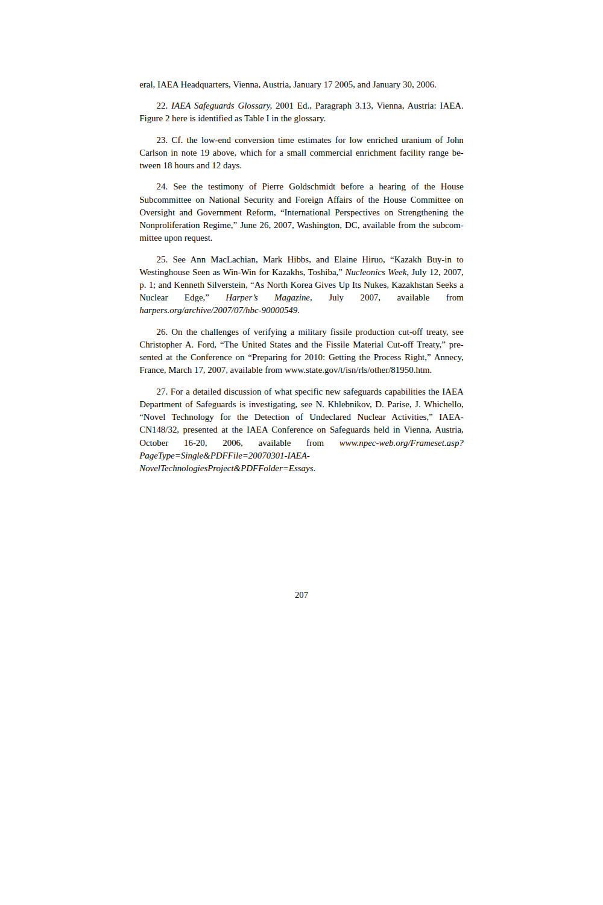eral, IAEA Headquarters, Vienna, Austria, January 17 2005, and January 30, 2006.
22. IAEA Safeguards Glossary, 2001 Ed., Paragraph 3.13, Vienna, Austria: IAEA. Figure 2 here is identified as Table I in the glossary.
23. Cf. the low-end conversion time estimates for low enriched uranium of John Carlson in note 19 above, which for a small commercial enrichment facility range between 18 hours and 12 days.
24. See the testimony of Pierre Goldschmidt before a hearing of the House Subcommittee on National Security and Foreign Affairs of the House Committee on Oversight and Government Reform, “International Perspectives on Strengthening the Nonproliferation Regime,” June 26, 2007, Washington, DC, available from the subcommittee upon request.
25. See Ann MacLachian, Mark Hibbs, and Elaine Hiruo, “Kazakh Buy-in to Westinghouse Seen as Win-Win for Kazakhs, Toshiba,” Nucleonics Week, July 12, 2007, p. 1; and Kenneth Silverstein, “As North Korea Gives Up Its Nukes, Kazakhstan Seeks a Nuclear Edge,” Harper’s Magazine, July 2007, available from harpers.org/archive/2007/07/hbc-90000549.
26. On the challenges of verifying a military fissile production cut-off treaty, see Christopher A. Ford, “The United States and the Fissile Material Cut-off Treaty,” presented at the Conference on “Preparing for 2010: Getting the Process Right,” Annecy, France, March 17, 2007, available from www.state.gov/t/isn/rls/other/81950.htm.
27. For a detailed discussion of what specific new safeguards capabilities the IAEA Department of Safeguards is investigating, see N. Khlebnikov, D. Parise, J. Whichello, “Novel Technology for the Detection of Undeclared Nuclear Activities,” IAEA-CN148/32, presented at the IAEA Conference on Safeguards held in Vienna, Austria, October 16-20, 2006, available from www.npec-web.org/Frameset.asp?PageType=Single&PDFFile=20070301-IAEA-NovelTechnologiesProject&PDFFolder=Essays.
207